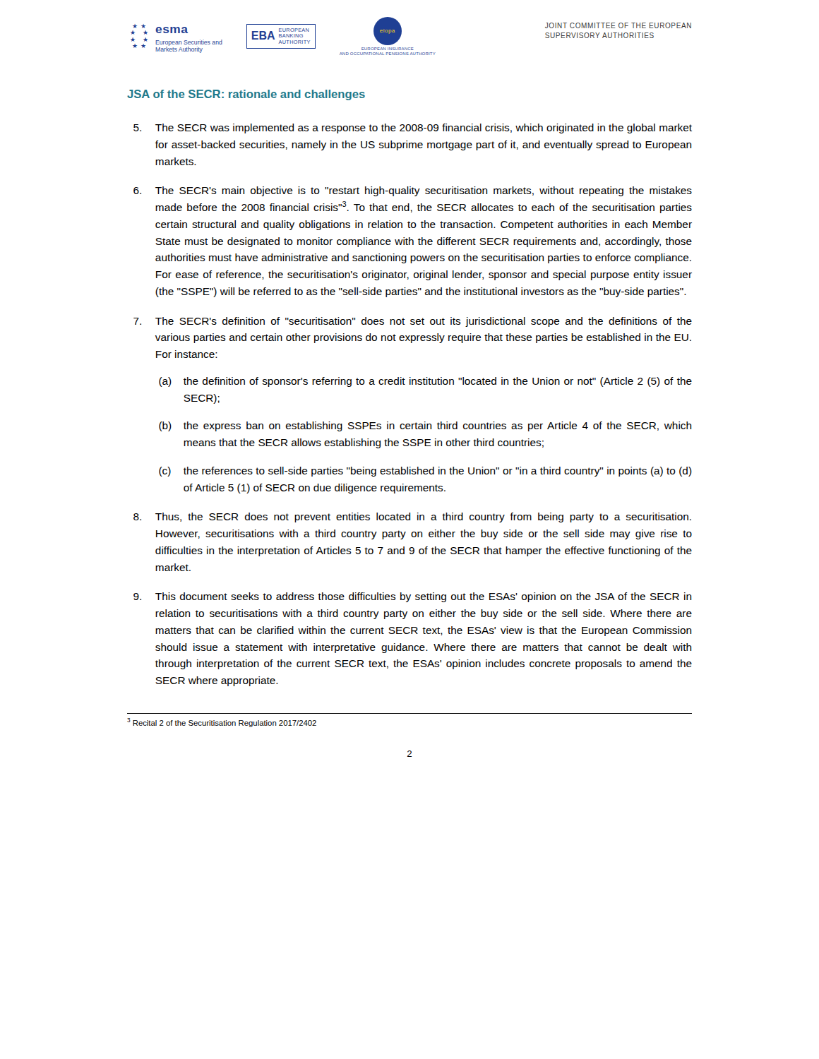★ ★
★ ★
★ ★
★ ★
esma
European Securities and
Markets Authority
EBA
European
Banking
Authority
eiopa
European Insurance
and Occupational Pensions Authority
Joint Committee of the European
Supervisory Authorities
JSA of the SECR: rationale and challenges
The SECR was implemented as a response to the 2008-09 financial crisis, which originated in the global market for asset-backed securities, namely in the US subprime mortgage part of it, and eventually spread to European markets.
The SECR's main objective is to "restart high-quality securitisation markets, without repeating the mistakes made before the 2008 financial crisis"3. To that end, the SECR allocates to each of the securitisation parties certain structural and quality obligations in relation to the transaction. Competent authorities in each Member State must be designated to monitor compliance with the different SECR requirements and, accordingly, those authorities must have administrative and sanctioning powers on the securitisation parties to enforce compliance. For ease of reference, the securitisation's originator, original lender, sponsor and special purpose entity issuer (the "SSPE") will be referred to as the "sell-side parties" and the institutional investors as the "buy-side parties".
The SECR's definition of "securitisation" does not set out its jurisdictional scope and the definitions of the various parties and certain other provisions do not expressly require that these parties be established in the EU. For instance:
the definition of sponsor's referring to a credit institution "located in the Union or not" (Article 2 (5) of the SECR);
the express ban on establishing SSPEs in certain third countries as per Article 4 of the SECR, which means that the SECR allows establishing the SSPE in other third countries;
the references to sell-side parties "being established in the Union" or "in a third country" in points (a) to (d) of Article 5 (1) of SECR on due diligence requirements.
Thus, the SECR does not prevent entities located in a third country from being party to a securitisation. However, securitisations with a third country party on either the buy side or the sell side may give rise to difficulties in the interpretation of Articles 5 to 7 and 9 of the SECR that hamper the effective functioning of the market.
This document seeks to address those difficulties by setting out the ESAs' opinion on the JSA of the SECR in relation to securitisations with a third country party on either the buy side or the sell side. Where there are matters that can be clarified within the current SECR text, the ESAs' view is that the European Commission should issue a statement with interpretative guidance. Where there are matters that cannot be dealt with through interpretation of the current SECR text, the ESAs' opinion includes concrete proposals to amend the SECR where appropriate.
3 Recital 2 of the Securitisation Regulation 2017/2402
2